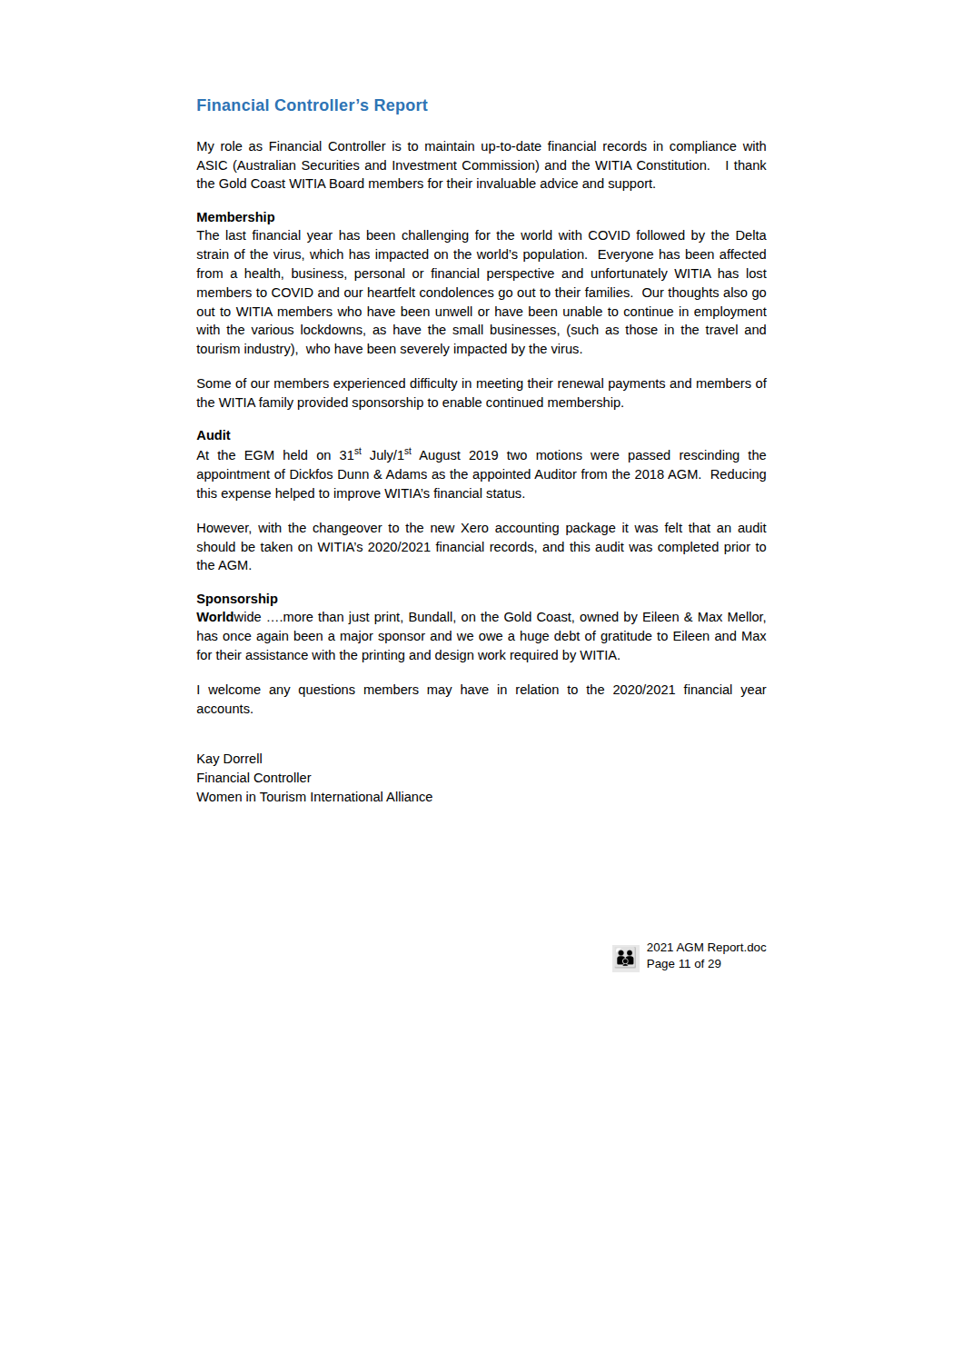Financial Controller’s Report
My role as Financial Controller is to maintain up-to-date financial records in compliance with ASIC (Australian Securities and Investment Commission) and the WITIA Constitution. I thank the Gold Coast WITIA Board members for their invaluable advice and support.
Membership
The last financial year has been challenging for the world with COVID followed by the Delta strain of the virus, which has impacted on the world’s population. Everyone has been affected from a health, business, personal or financial perspective and unfortunately WITIA has lost members to COVID and our heartfelt condolences go out to their families. Our thoughts also go out to WITIA members who have been unwell or have been unable to continue in employment with the various lockdowns, as have the small businesses, (such as those in the travel and tourism industry), who have been severely impacted by the virus.
Some of our members experienced difficulty in meeting their renewal payments and members of the WITIA family provided sponsorship to enable continued membership.
Audit
At the EGM held on 31st July/1st August 2019 two motions were passed rescinding the appointment of Dickfos Dunn & Adams as the appointed Auditor from the 2018 AGM. Reducing this expense helped to improve WITIA’s financial status.
However, with the changeover to the new Xero accounting package it was felt that an audit should be taken on WITIA’s 2020/2021 financial records, and this audit was completed prior to the AGM.
Sponsorship
Worldwide ….more than just print, Bundall, on the Gold Coast, owned by Eileen & Max Mellor, has once again been a major sponsor and we owe a huge debt of gratitude to Eileen and Max for their assistance with the printing and design work required by WITIA.
I welcome any questions members may have in relation to the 2020/2021 financial year accounts.
Kay Dorrell
Financial Controller
Women in Tourism International Alliance
👪
2021 AGM Report.doc
Page 11 of 29